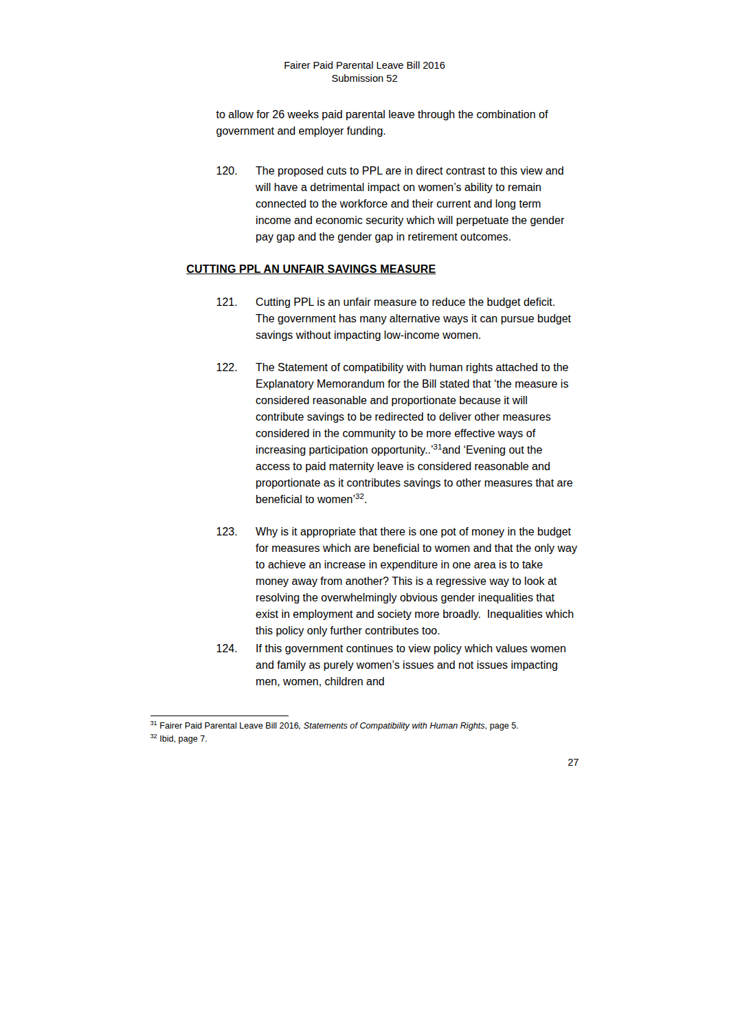Fairer Paid Parental Leave Bill 2016
Submission 52
to allow for 26 weeks paid parental leave through the combination of government and employer funding.
120. The proposed cuts to PPL are in direct contrast to this view and will have a detrimental impact on women’s ability to remain connected to the workforce and their current and long term income and economic security which will perpetuate the gender pay gap and the gender gap in retirement outcomes.
CUTTING PPL AN UNFAIR SAVINGS MEASURE
121. Cutting PPL is an unfair measure to reduce the budget deficit. The government has many alternative ways it can pursue budget savings without impacting low-income women.
122. The Statement of compatibility with human rights attached to the Explanatory Memorandum for the Bill stated that ‘the measure is considered reasonable and proportionate because it will contribute savings to be redirected to deliver other measures considered in the community to be more effective ways of increasing participation opportunity..’31and ‘Evening out the access to paid maternity leave is considered reasonable and proportionate as it contributes savings to other measures that are beneficial to women’32.
123. Why is it appropriate that there is one pot of money in the budget for measures which are beneficial to women and that the only way to achieve an increase in expenditure in one area is to take money away from another? This is a regressive way to look at resolving the overwhelmingly obvious gender inequalities that exist in employment and society more broadly. Inequalities which this policy only further contributes too.
124. If this government continues to view policy which values women and family as purely women’s issues and not issues impacting men, women, children and
31 Fairer Paid Parental Leave Bill 2016, Statements of Compatibility with Human Rights, page 5.
32 Ibid, page 7.
27